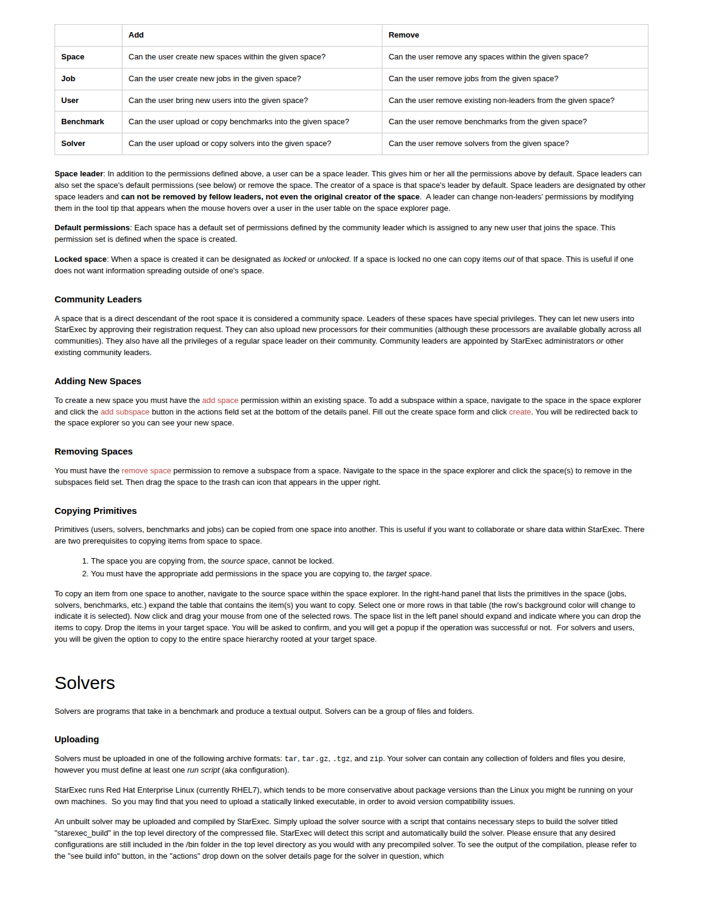| | Add | Remove |
| --- | --- | --- |
| Space | Can the user create new spaces within the given space? | Can the user remove any spaces within the given space? |
| Job | Can the user create new jobs in the given space? | Can the user remove jobs from the given space? |
| User | Can the user bring new users into the given space? | Can the user remove existing non-leaders from the given space? |
| Benchmark | Can the user upload or copy benchmarks into the given space? | Can the user remove benchmarks from the given space? |
| Solver | Can the user upload or copy solvers into the given space? | Can the user remove solvers from the given space? |
Space leader: In addition to the permissions defined above, a user can be a space leader. This gives him or her all the permissions above by default. Space leaders can also set the space's default permissions (see below) or remove the space. The creator of a space is that space's leader by default. Space leaders are designated by other space leaders and can not be removed by fellow leaders, not even the original creator of the space. A leader can change non-leaders' permissions by modifying them in the tool tip that appears when the mouse hovers over a user in the user table on the space explorer page.
Default permissions: Each space has a default set of permissions defined by the community leader which is assigned to any new user that joins the space. This permission set is defined when the space is created.
Locked space: When a space is created it can be designated as locked or unlocked. If a space is locked no one can copy items out of that space. This is useful if one does not want information spreading outside of one's space.
Community Leaders
A space that is a direct descendant of the root space it is considered a community space. Leaders of these spaces have special privileges. They can let new users into StarExec by approving their registration request. They can also upload new processors for their communities (although these processors are available globally across all communities). They also have all the privileges of a regular space leader on their community. Community leaders are appointed by StarExec administrators or other existing community leaders.
Adding New Spaces
To create a new space you must have the add space permission within an existing space. To add a subspace within a space, navigate to the space in the space explorer and click the add subspace button in the actions field set at the bottom of the details panel. Fill out the create space form and click create. You will be redirected back to the space explorer so you can see your new space.
Removing Spaces
You must have the remove space permission to remove a subspace from a space. Navigate to the space in the space explorer and click the space(s) to remove in the subspaces field set. Then drag the space to the trash can icon that appears in the upper right.
Copying Primitives
Primitives (users, solvers, benchmarks and jobs) can be copied from one space into another. This is useful if you want to collaborate or share data within StarExec. There are two prerequisites to copying items from space to space.
The space you are copying from, the source space, cannot be locked.
You must have the appropriate add permissions in the space you are copying to, the target space.
To copy an item from one space to another, navigate to the source space within the space explorer. In the right-hand panel that lists the primitives in the space (jobs, solvers, benchmarks, etc.) expand the table that contains the item(s) you want to copy. Select one or more rows in that table (the row's background color will change to indicate it is selected). Now click and drag your mouse from one of the selected rows. The space list in the left panel should expand and indicate where you can drop the items to copy. Drop the items in your target space. You will be asked to confirm, and you will get a popup if the operation was successful or not. For solvers and users, you will be given the option to copy to the entire space hierarchy rooted at your target space.
Solvers
Solvers are programs that take in a benchmark and produce a textual output. Solvers can be a group of files and folders.
Uploading
Solvers must be uploaded in one of the following archive formats: tar, tar.gz, .tgz, and zip. Your solver can contain any collection of folders and files you desire, however you must define at least one run script (aka configuration).
StarExec runs Red Hat Enterprise Linux (currently RHEL7), which tends to be more conservative about package versions than the Linux you might be running on your own machines. So you may find that you need to upload a statically linked executable, in order to avoid version compatibility issues.
An unbuilt solver may be uploaded and compiled by StarExec. Simply upload the solver source with a script that contains necessary steps to build the solver titled "starexec_build" in the top level directory of the compressed file. StarExec will detect this script and automatically build the solver. Please ensure that any desired configurations are still included in the /bin folder in the top level directory as you would with any precompiled solver. To see the output of the compilation, please refer to the "see build info" button, in the "actions" drop down on the solver details page for the solver in question, which